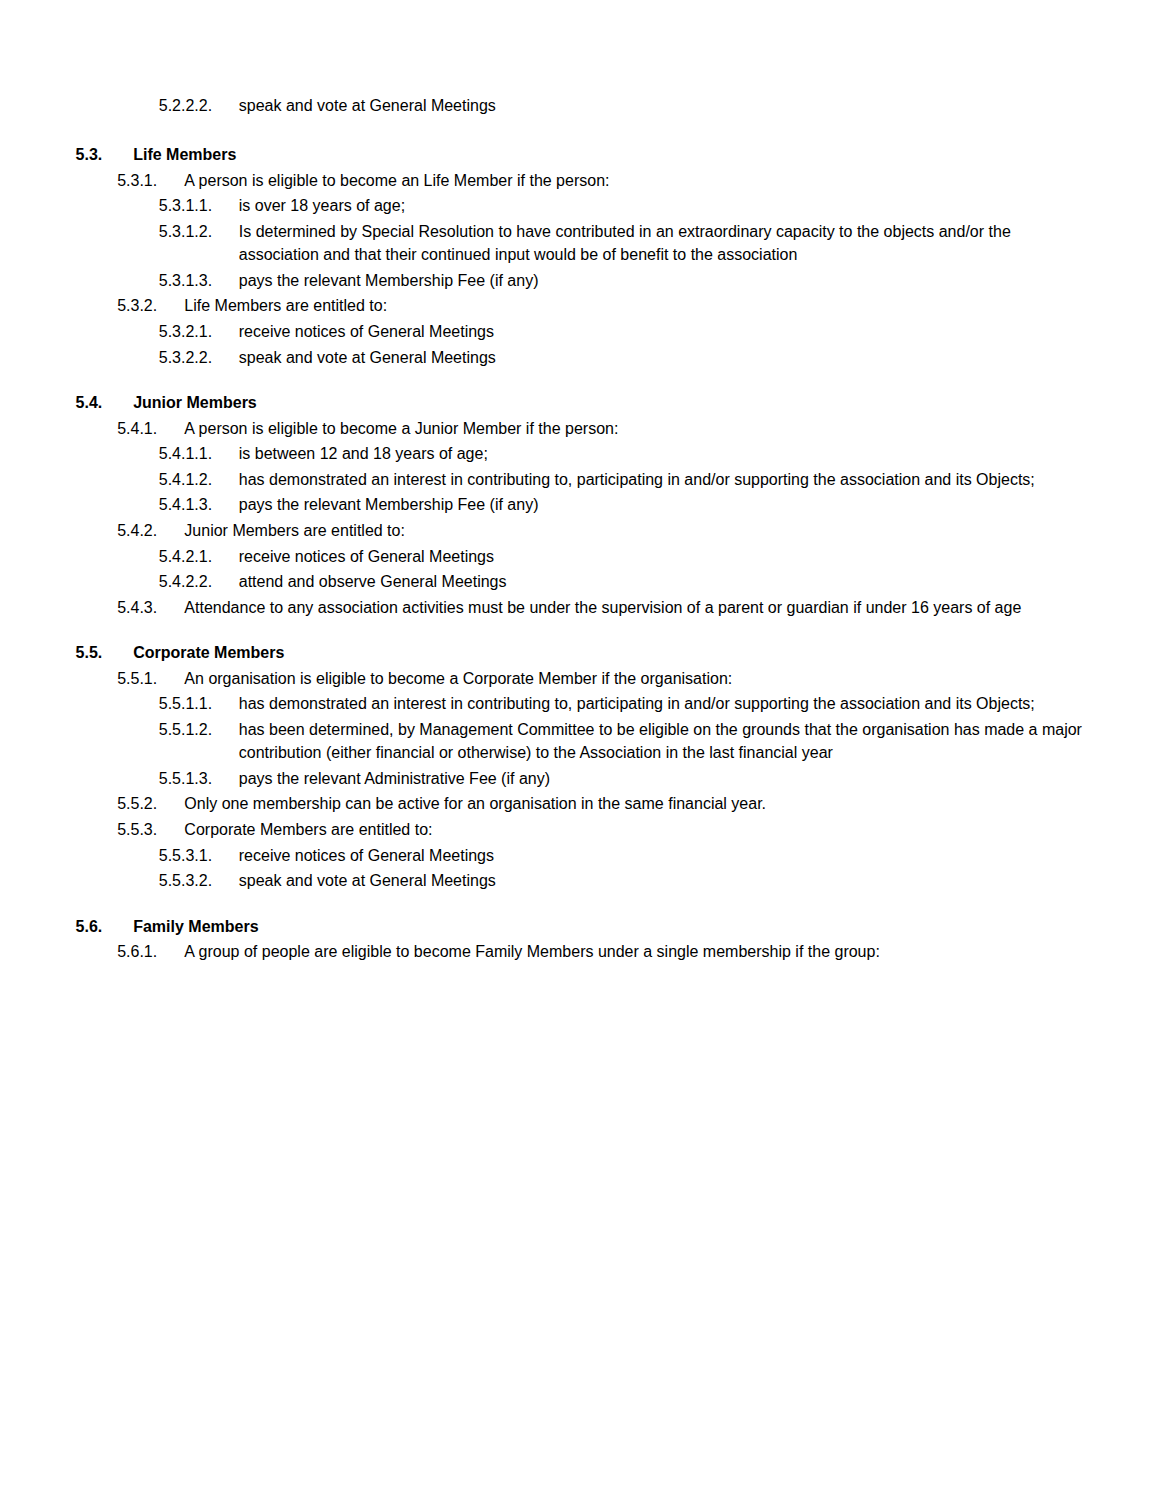5.2.2.2. speak and vote at General Meetings
5.3. Life Members
5.3.1. A person is eligible to become an Life Member if the person:
5.3.1.1. is over 18 years of age;
5.3.1.2. Is determined by Special Resolution to have contributed in an extraordinary capacity to the objects and/or the association and that their continued input would be of benefit to the association
5.3.1.3. pays the relevant Membership Fee (if any)
5.3.2. Life Members are entitled to:
5.3.2.1. receive notices of General Meetings
5.3.2.2. speak and vote at General Meetings
5.4. Junior Members
5.4.1. A person is eligible to become a Junior Member if the person:
5.4.1.1. is between 12 and 18 years of age;
5.4.1.2. has demonstrated an interest in contributing to, participating in and/or supporting the association and its Objects;
5.4.1.3. pays the relevant Membership Fee (if any)
5.4.2. Junior Members are entitled to:
5.4.2.1. receive notices of General Meetings
5.4.2.2. attend and observe General Meetings
5.4.3. Attendance to any association activities must be under the supervision of a parent or guardian if under 16 years of age
5.5. Corporate Members
5.5.1. An organisation is eligible to become a Corporate Member if the organisation:
5.5.1.1. has demonstrated an interest in contributing to, participating in and/or supporting the association and its Objects;
5.5.1.2. has been determined, by Management Committee to be eligible on the grounds that the organisation has made a major contribution (either financial or otherwise) to the Association in the last financial year
5.5.1.3. pays the relevant Administrative Fee (if any)
5.5.2. Only one membership can be active for an organisation in the same financial year.
5.5.3. Corporate Members are entitled to:
5.5.3.1. receive notices of General Meetings
5.5.3.2. speak and vote at General Meetings
5.6. Family Members
5.6.1. A group of people are eligible to become Family Members under a single membership if the group: